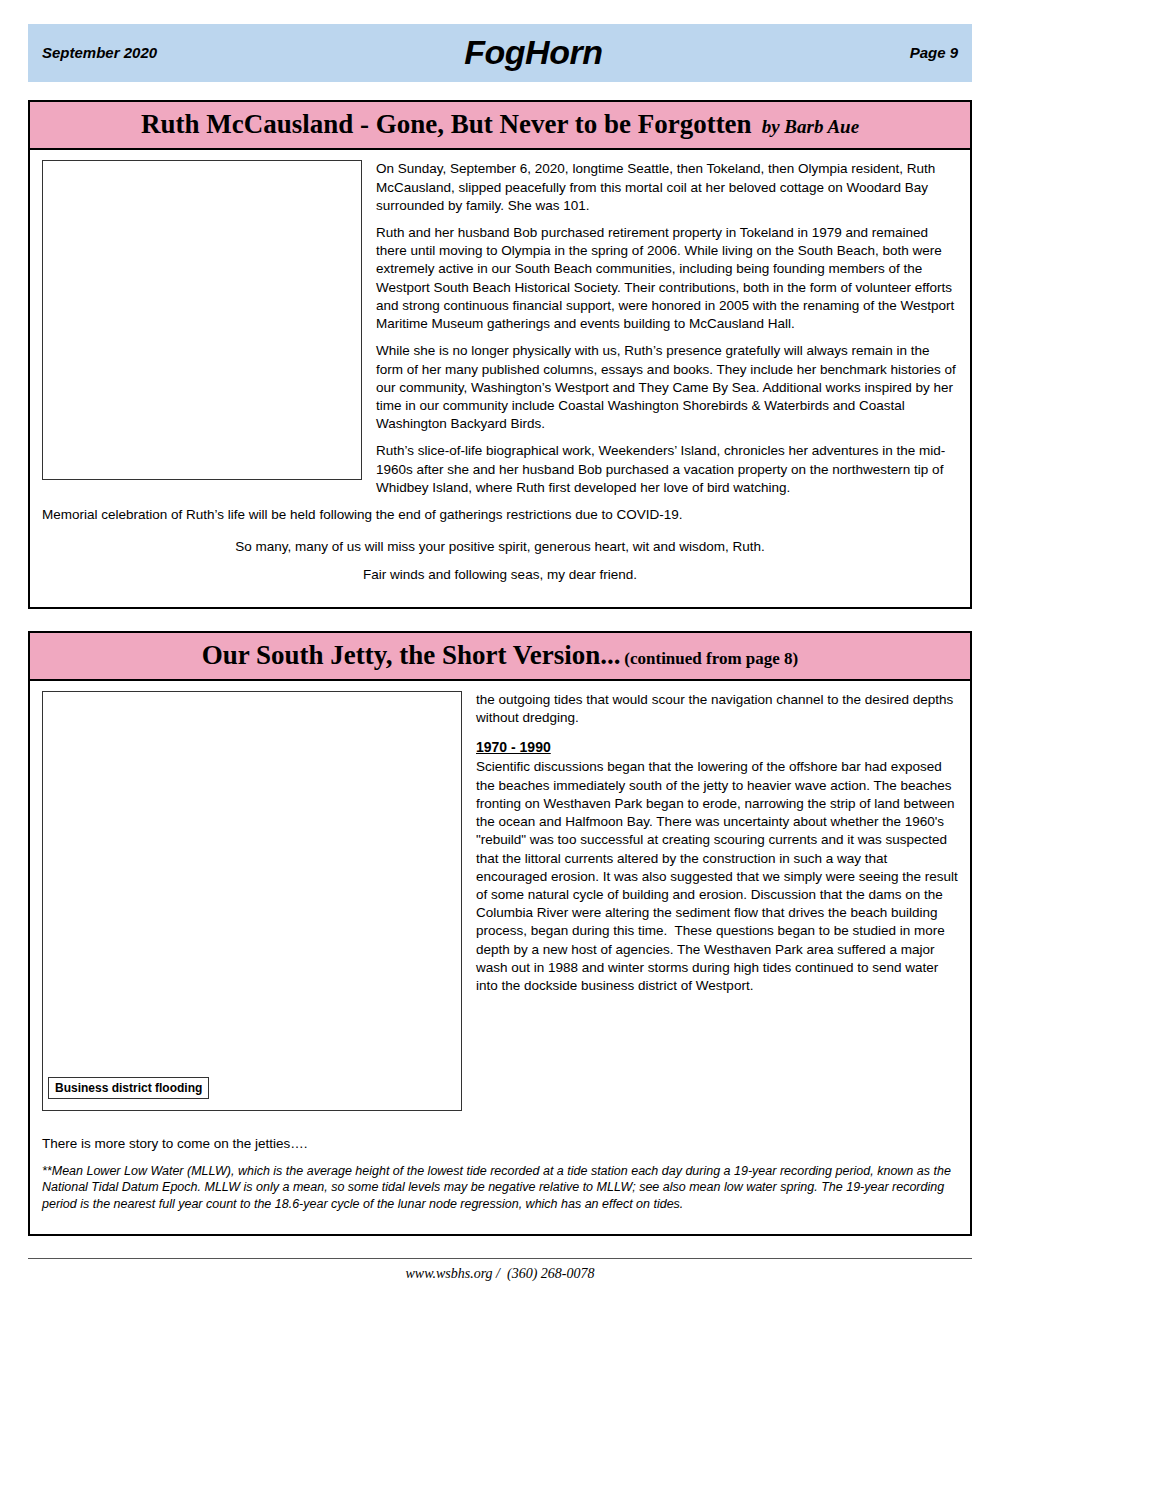September 2020 FogHorn Page 9
Ruth McCausland - Gone, But Never to be Forgotten
by Barb Aue
On Sunday, September 6, 2020, longtime Seattle, then Tokeland, then Olympia resident, Ruth McCausland, slipped peacefully from this mortal coil at her beloved cottage on Woodard Bay surrounded by family. She was 101.
Ruth and her husband Bob purchased retirement property in Tokeland in 1979 and remained there until moving to Olympia in the spring of 2006. While living on the South Beach, both were extremely active in our South Beach communities, including being founding members of the Westport South Beach Historical Society. Their contributions, both in the form of volunteer efforts and strong continuous financial support, were honored in 2005 with the renaming of the Westport Maritime Museum gatherings and events building to McCausland Hall.
While she is no longer physically with us, Ruth’s presence gratefully will always remain in the form of her many published columns, essays and books. They include her benchmark histories of our community, Washington’s Westport and They Came By Sea. Additional works inspired by her time in our community include Coastal Washington Shorebirds & Waterbirds and Coastal Washington Backyard Birds.
Ruth’s slice-of-life biographical work, Weekenders’ Island, chronicles her adventures in the mid-1960s after she and her husband Bob purchased a vacation property on the northwestern tip of Whidbey Island, where Ruth first developed her love of bird watching.
Memorial celebration of Ruth’s life will be held following the end of gatherings restrictions due to COVID-19.
So many, many of us will miss your positive spirit, generous heart, wit and wisdom, Ruth.
Fair winds and following seas, my dear friend.
Our South Jetty, the Short Version...
(continued from page 8)
Business district flooding
the outgoing tides that would scour the navigation channel to the desired depths without dredging.
1970 - 1990
Scientific discussions began that the lowering of the offshore bar had exposed the beaches immediately south of the jetty to heavier wave action. The beaches fronting on Westhaven Park began to erode, narrowing the strip of land between the ocean and Halfmoon Bay. There was uncertainty about whether the 1960's "rebuild" was too successful at creating scouring currents and it was suspected that the littoral currents altered by the construction in such a way that encouraged erosion. It was also suggested that we simply were seeing the result of some natural cycle of building and erosion. Discussion that the dams on the Columbia River were altering the sediment flow that drives the beach building process, began during this time. These questions began to be studied in more depth by a new host of agencies. The Westhaven Park area suffered a major wash out in 1988 and winter storms during high tides continued to send water into the dockside business district of Westport.
There is more story to come on the jetties….
**Mean Lower Low Water (MLLW), which is the average height of the lowest tide recorded at a tide station each day during a 19-year recording period, known as the National Tidal Datum Epoch. MLLW is only a mean, so some tidal levels may be negative relative to MLLW; see also mean low water spring. The 19-year recording period is the nearest full year count to the 18.6-year cycle of the lunar node regression, which has an effect on tides.
www.wsbhs.org / (360) 268-0078